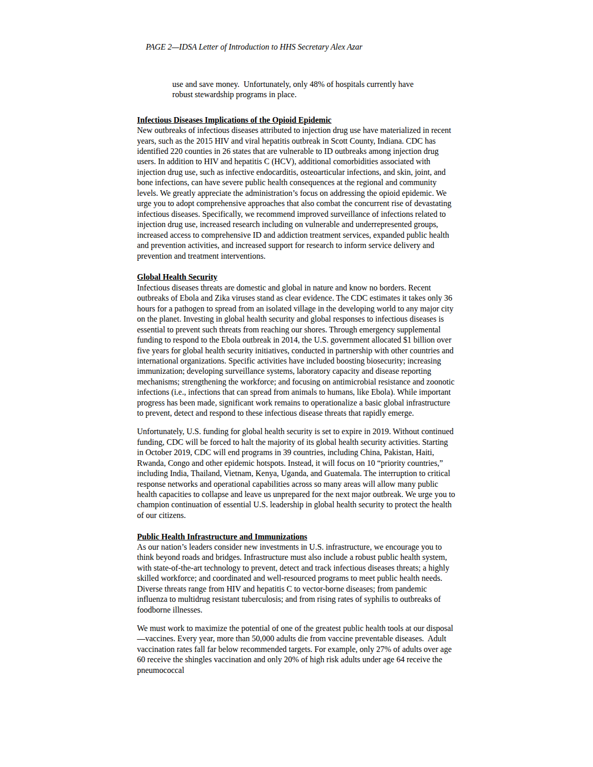PAGE 2—IDSA Letter of Introduction to HHS Secretary Alex Azar
use and save money. Unfortunately, only 48% of hospitals currently have robust stewardship programs in place.
Infectious Diseases Implications of the Opioid Epidemic
New outbreaks of infectious diseases attributed to injection drug use have materialized in recent years, such as the 2015 HIV and viral hepatitis outbreak in Scott County, Indiana. CDC has identified 220 counties in 26 states that are vulnerable to ID outbreaks among injection drug users. In addition to HIV and hepatitis C (HCV), additional comorbidities associated with injection drug use, such as infective endocarditis, osteoarticular infections, and skin, joint, and bone infections, can have severe public health consequences at the regional and community levels. We greatly appreciate the administration’s focus on addressing the opioid epidemic. We urge you to adopt comprehensive approaches that also combat the concurrent rise of devastating infectious diseases. Specifically, we recommend improved surveillance of infections related to injection drug use, increased research including on vulnerable and underrepresented groups, increased access to comprehensive ID and addiction treatment services, expanded public health and prevention activities, and increased support for research to inform service delivery and prevention and treatment interventions.
Global Health Security
Infectious diseases threats are domestic and global in nature and know no borders. Recent outbreaks of Ebola and Zika viruses stand as clear evidence. The CDC estimates it takes only 36 hours for a pathogen to spread from an isolated village in the developing world to any major city on the planet. Investing in global health security and global responses to infectious diseases is essential to prevent such threats from reaching our shores. Through emergency supplemental funding to respond to the Ebola outbreak in 2014, the U.S. government allocated $1 billion over five years for global health security initiatives, conducted in partnership with other countries and international organizations. Specific activities have included boosting biosecurity; increasing immunization; developing surveillance systems, laboratory capacity and disease reporting mechanisms; strengthening the workforce; and focusing on antimicrobial resistance and zoonotic infections (i.e., infections that can spread from animals to humans, like Ebola). While important progress has been made, significant work remains to operationalize a basic global infrastructure to prevent, detect and respond to these infectious disease threats that rapidly emerge.
Unfortunately, U.S. funding for global health security is set to expire in 2019. Without continued funding, CDC will be forced to halt the majority of its global health security activities. Starting in October 2019, CDC will end programs in 39 countries, including China, Pakistan, Haiti, Rwanda, Congo and other epidemic hotspots. Instead, it will focus on 10 “priority countries,” including India, Thailand, Vietnam, Kenya, Uganda, and Guatemala. The interruption to critical response networks and operational capabilities across so many areas will allow many public health capacities to collapse and leave us unprepared for the next major outbreak. We urge you to champion continuation of essential U.S. leadership in global health security to protect the health of our citizens.
Public Health Infrastructure and Immunizations
As our nation’s leaders consider new investments in U.S. infrastructure, we encourage you to think beyond roads and bridges. Infrastructure must also include a robust public health system, with state-of-the-art technology to prevent, detect and track infectious diseases threats; a highly skilled workforce; and coordinated and well-resourced programs to meet public health needs. Diverse threats range from HIV and hepatitis C to vector-borne diseases; from pandemic influenza to multidrug resistant tuberculosis; and from rising rates of syphilis to outbreaks of foodborne illnesses.
We must work to maximize the potential of one of the greatest public health tools at our disposal—vaccines. Every year, more than 50,000 adults die from vaccine preventable diseases. Adult vaccination rates fall far below recommended targets. For example, only 27% of adults over age 60 receive the shingles vaccination and only 20% of high risk adults under age 64 receive the pneumococcal